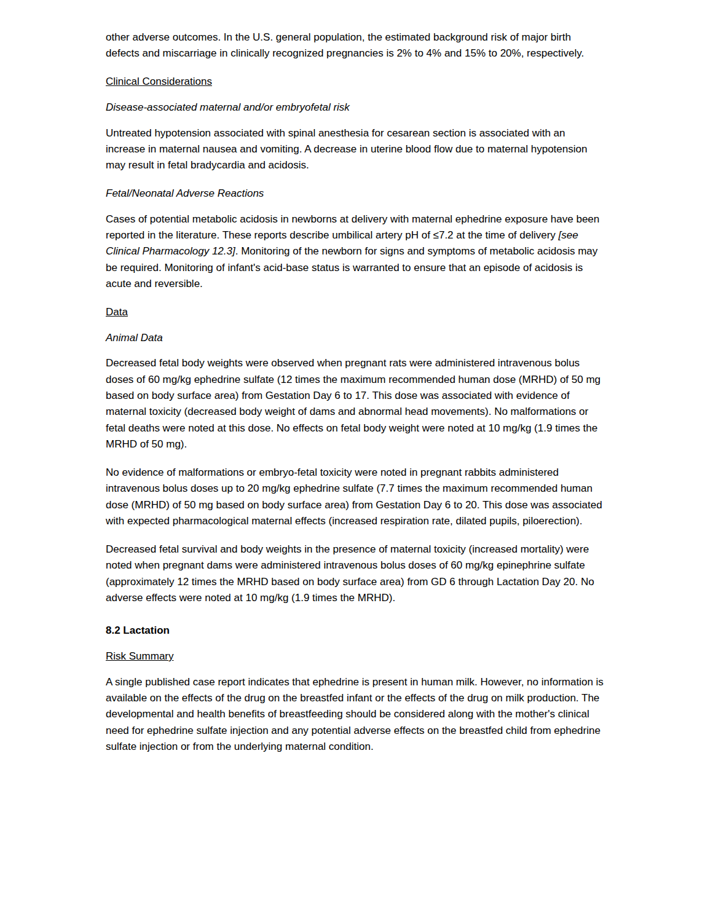other adverse outcomes. In the U.S. general population, the estimated background risk of major birth defects and miscarriage in clinically recognized pregnancies is 2% to 4% and 15% to 20%, respectively.
Clinical Considerations
Disease-associated maternal and/or embryofetal risk
Untreated hypotension associated with spinal anesthesia for cesarean section is associated with an increase in maternal nausea and vomiting. A decrease in uterine blood flow due to maternal hypotension may result in fetal bradycardia and acidosis.
Fetal/Neonatal Adverse Reactions
Cases of potential metabolic acidosis in newborns at delivery with maternal ephedrine exposure have been reported in the literature. These reports describe umbilical artery pH of ≤7.2 at the time of delivery [see Clinical Pharmacology 12.3]. Monitoring of the newborn for signs and symptoms of metabolic acidosis may be required. Monitoring of infant's acid-base status is warranted to ensure that an episode of acidosis is acute and reversible.
Data
Animal Data
Decreased fetal body weights were observed when pregnant rats were administered intravenous bolus doses of 60 mg/kg ephedrine sulfate (12 times the maximum recommended human dose (MRHD) of 50 mg based on body surface area) from Gestation Day 6 to 17. This dose was associated with evidence of maternal toxicity (decreased body weight of dams and abnormal head movements). No malformations or fetal deaths were noted at this dose. No effects on fetal body weight were noted at 10 mg/kg (1.9 times the MRHD of 50 mg).
No evidence of malformations or embryo-fetal toxicity were noted in pregnant rabbits administered intravenous bolus doses up to 20 mg/kg ephedrine sulfate (7.7 times the maximum recommended human dose (MRHD) of 50 mg based on body surface area) from Gestation Day 6 to 20. This dose was associated with expected pharmacological maternal effects (increased respiration rate, dilated pupils, piloerection).
Decreased fetal survival and body weights in the presence of maternal toxicity (increased mortality) were noted when pregnant dams were administered intravenous bolus doses of 60 mg/kg epinephrine sulfate (approximately 12 times the MRHD based on body surface area) from GD 6 through Lactation Day 20. No adverse effects were noted at 10 mg/kg (1.9 times the MRHD).
8.2 Lactation
Risk Summary
A single published case report indicates that ephedrine is present in human milk. However, no information is available on the effects of the drug on the breastfed infant or the effects of the drug on milk production. The developmental and health benefits of breastfeeding should be considered along with the mother's clinical need for ephedrine sulfate injection and any potential adverse effects on the breastfed child from ephedrine sulfate injection or from the underlying maternal condition.